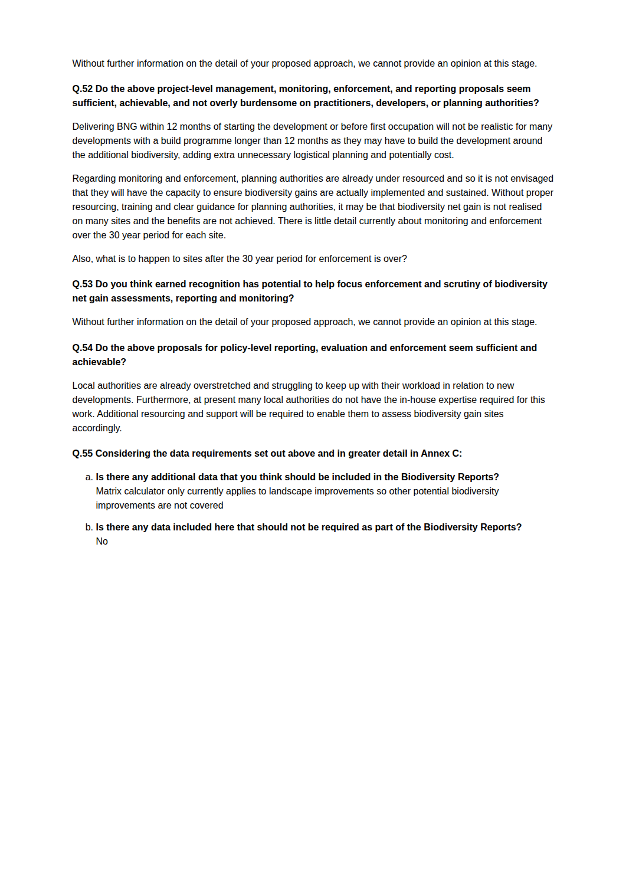Without further information on the detail of your proposed approach, we cannot provide an opinion at this stage.
Q.52 Do the above project-level management, monitoring, enforcement, and reporting proposals seem sufficient, achievable, and not overly burdensome on practitioners, developers, or planning authorities?
Delivering BNG within 12 months of starting the development or before first occupation will not be realistic for many developments with a build programme longer than 12 months as they may have to build the development around the additional biodiversity, adding extra unnecessary logistical planning and potentially cost.
Regarding monitoring and enforcement, planning authorities are already under resourced and so it is not envisaged that they will have the capacity to ensure biodiversity gains are actually implemented and sustained. Without proper resourcing, training and clear guidance for planning authorities, it may be that biodiversity net gain is not realised on many sites and the benefits are not achieved. There is little detail currently about monitoring and enforcement over the 30 year period for each site.
Also, what is to happen to sites after the 30 year period for enforcement is over?
Q.53 Do you think earned recognition has potential to help focus enforcement and scrutiny of biodiversity net gain assessments, reporting and monitoring?
Without further information on the detail of your proposed approach, we cannot provide an opinion at this stage.
Q.54 Do the above proposals for policy-level reporting, evaluation and enforcement seem sufficient and achievable?
Local authorities are already overstretched and struggling to keep up with their workload in relation to new developments. Furthermore, at present many local authorities do not have the in-house expertise required for this work. Additional resourcing and support will be required to enable them to assess biodiversity gain sites accordingly.
Q.55 Considering the data requirements set out above and in greater detail in Annex C:
Is there any additional data that you think should be included in the Biodiversity Reports? Matrix calculator only currently applies to landscape improvements so other potential biodiversity improvements are not covered
Is there any data included here that should not be required as part of the Biodiversity Reports? No